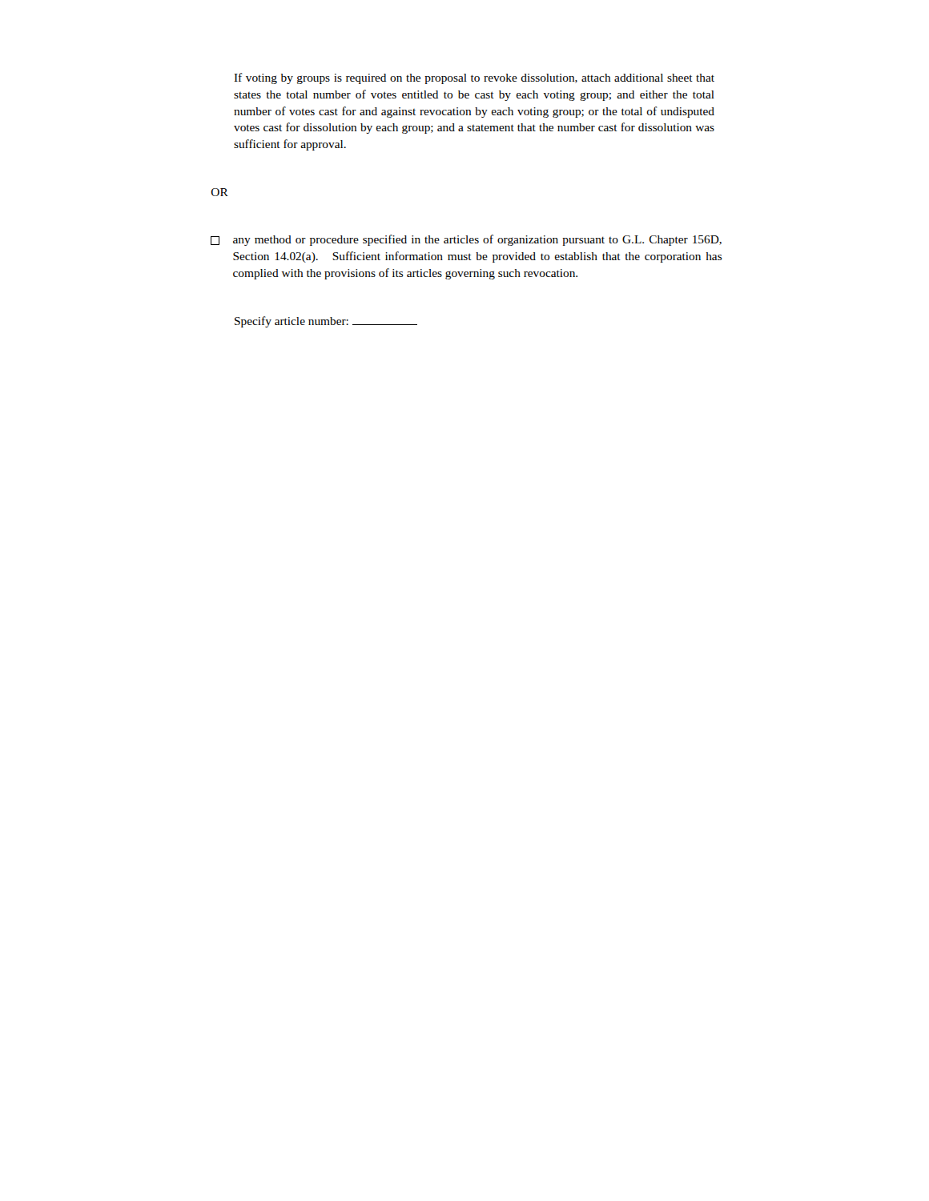If voting by groups is required on the proposal to revoke dissolution, attach additional sheet that states the total number of votes entitled to be cast by each voting group; and either the total number of votes cast for and against revocation by each voting group; or the total of undisputed votes cast for dissolution by each group; and a statement that the number cast for dissolution was sufficient for approval.
OR
any method or procedure specified in the articles of organization pursuant to G.L. Chapter 156D, Section 14.02(a). Sufficient information must be provided to establish that the corporation has complied with the provisions of its articles governing such revocation.
Specify article number: